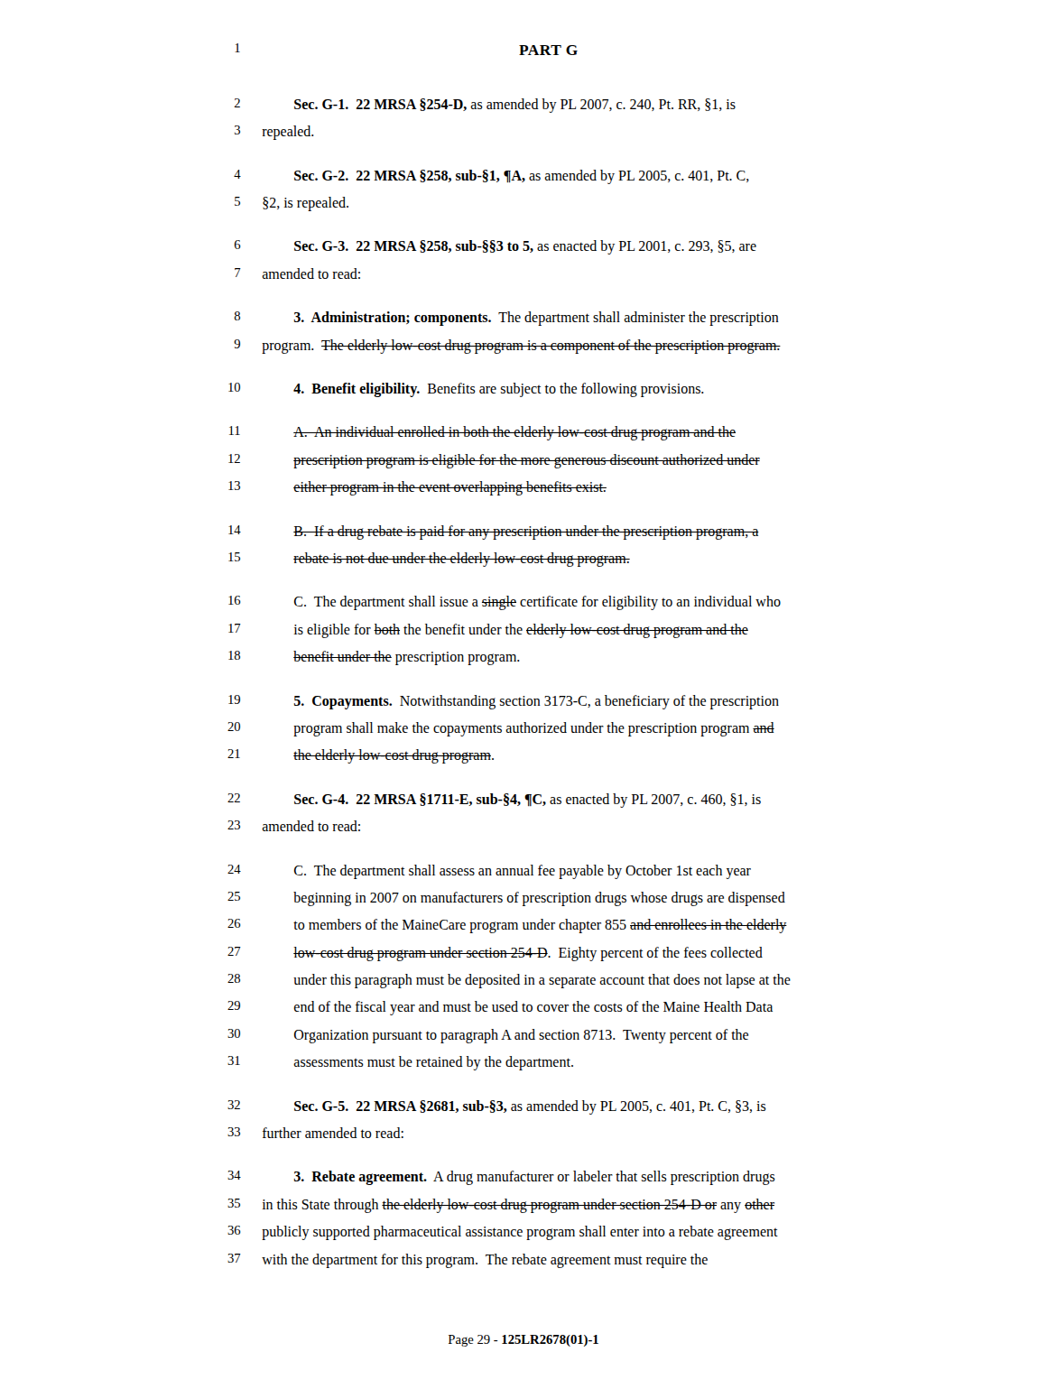1
PART G
2
Sec. G-1. 22 MRSA §254-D, as amended by PL 2007, c. 240, Pt. RR, §1, is
3
repealed.
4
Sec. G-2. 22 MRSA §258, sub-§1, ¶A, as amended by PL 2005, c. 401, Pt. C,
5
§2, is repealed.
6
Sec. G-3. 22 MRSA §258, sub-§§3 to 5, as enacted by PL 2001, c. 293, §5, are
7
amended to read:
8
3. Administration; components. The department shall administer the prescription
9
program. The elderly low-cost drug program is a component of the prescription program.
10
4. Benefit eligibility. Benefits are subject to the following provisions.
11
A. An individual enrolled in both the elderly low-cost drug program and the
12
prescription program is eligible for the more generous discount authorized under
13
either program in the event overlapping benefits exist.
14
B. If a drug rebate is paid for any prescription under the prescription program, a
15
rebate is not due under the elderly low-cost drug program.
16
C. The department shall issue a single certificate for eligibility to an individual who
17
is eligible for both the benefit under the elderly low-cost drug program and the
18
benefit under the prescription program.
19
5. Copayments. Notwithstanding section 3173-C, a beneficiary of the prescription
20
program shall make the copayments authorized under the prescription program and
21
the elderly low-cost drug program.
22
Sec. G-4. 22 MRSA §1711-E, sub-§4, ¶C, as enacted by PL 2007, c. 460, §1, is
23
amended to read:
24
C. The department shall assess an annual fee payable by October 1st each year
25
beginning in 2007 on manufacturers of prescription drugs whose drugs are dispensed
26
to members of the MaineCare program under chapter 855 and enrollees in the elderly
27
low-cost drug program under section 254-D. Eighty percent of the fees collected
28
under this paragraph must be deposited in a separate account that does not lapse at the
29
end of the fiscal year and must be used to cover the costs of the Maine Health Data
30
Organization pursuant to paragraph A and section 8713. Twenty percent of the
31
assessments must be retained by the department.
32
Sec. G-5. 22 MRSA §2681, sub-§3, as amended by PL 2005, c. 401, Pt. C, §3, is
33
further amended to read:
34
3. Rebate agreement. A drug manufacturer or labeler that sells prescription drugs
35
in this State through the elderly low-cost drug program under section 254-D or any other
36
publicly supported pharmaceutical assistance program shall enter into a rebate agreement
37
with the department for this program. The rebate agreement must require the
Page 29 - 125LR2678(01)-1